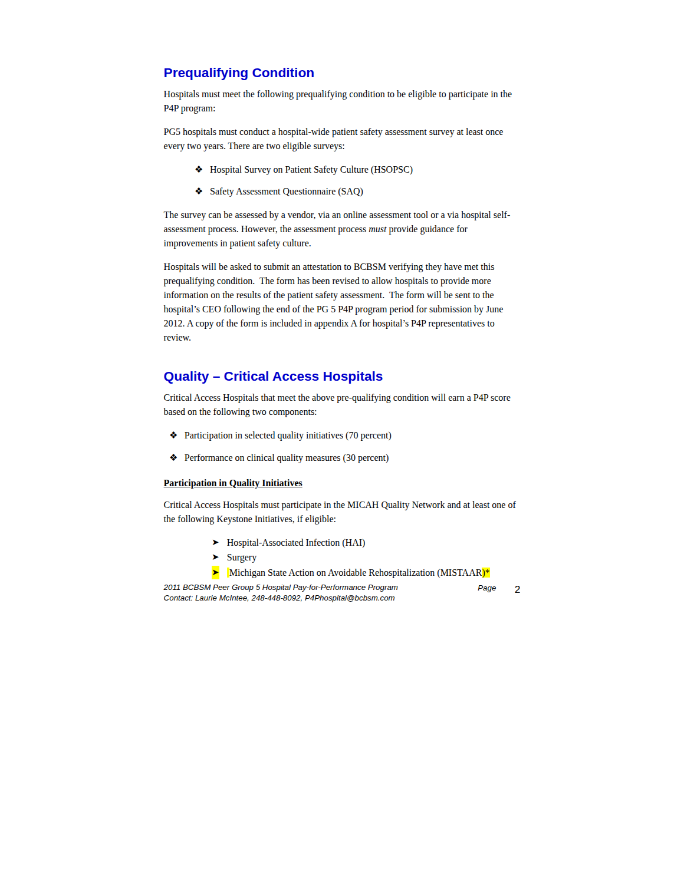Prequalifying Condition
Hospitals must meet the following prequalifying condition to be eligible to participate in the P4P program:
PG5 hospitals must conduct a hospital-wide patient safety assessment survey at least once every two years. There are two eligible surveys:
Hospital Survey on Patient Safety Culture (HSOPSC)
Safety Assessment Questionnaire (SAQ)
The survey can be assessed by a vendor, via an online assessment tool or a via hospital self-assessment process. However, the assessment process must provide guidance for improvements in patient safety culture.
Hospitals will be asked to submit an attestation to BCBSM verifying they have met this prequalifying condition. The form has been revised to allow hospitals to provide more information on the results of the patient safety assessment. The form will be sent to the hospital’s CEO following the end of the PG 5 P4P program period for submission by June 2012. A copy of the form is included in appendix A for hospital’s P4P representatives to review.
Quality – Critical Access Hospitals
Critical Access Hospitals that meet the above pre-qualifying condition will earn a P4P score based on the following two components:
Participation in selected quality initiatives (70 percent)
Performance on clinical quality measures (30 percent)
Participation in Quality Initiatives
Critical Access Hospitals must participate in the MICAH Quality Network and at least one of the following Keystone Initiatives, if eligible:
Hospital-Associated Infection (HAI)
Surgery
Michigan State Action on Avoidable Rehospitalization (MISTAAR)*
2011 BCBSM Peer Group 5 Hospital Pay-for-Performance Program
Contact: Laurie McIntee, 248-448-8092, P4Phospital@bcbsm.com
Page 2